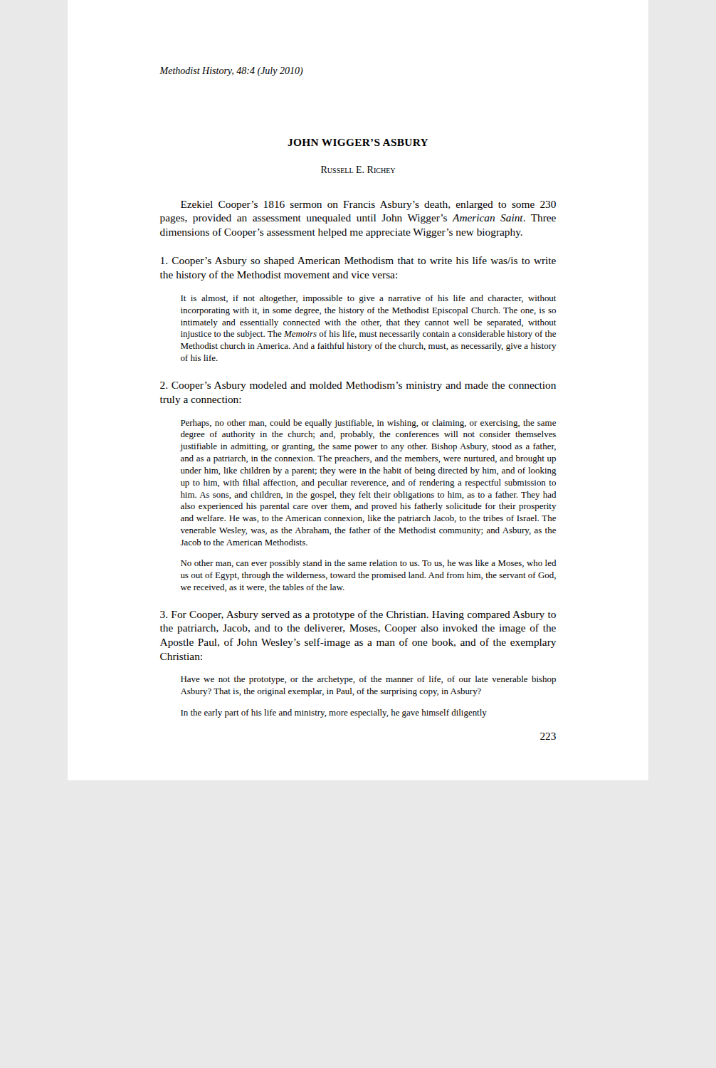Methodist History, 48:4 (July 2010)
John Wigger’s Asbury
Russell E. Richey
Ezekiel Cooper’s 1816 sermon on Francis Asbury’s death, enlarged to some 230 pages, provided an assessment unequaled until John Wigger’s American Saint. Three dimensions of Cooper’s assessment helped me appreciate Wigger’s new biography.
1. Cooper’s Asbury so shaped American Methodism that to write his life was/is to write the history of the Methodist movement and vice versa:
It is almost, if not altogether, impossible to give a narrative of his life and character, without incorporating with it, in some degree, the history of the Methodist Episcopal Church. The one, is so intimately and essentially connected with the other, that they cannot well be separated, without injustice to the subject. The Memoirs of his life, must necessarily contain a considerable history of the Methodist church in America. And a faithful history of the church, must, as necessarily, give a history of his life.
2. Cooper’s Asbury modeled and molded Methodism’s ministry and made the connection truly a connection:
Perhaps, no other man, could be equally justifiable, in wishing, or claiming, or exercising, the same degree of authority in the church; and, probably, the conferences will not consider themselves justifiable in admitting, or granting, the same power to any other. Bishop Asbury, stood as a father, and as a patriarch, in the connexion. The preachers, and the members, were nurtured, and brought up under him, like children by a parent; they were in the habit of being directed by him, and of looking up to him, with filial affection, and peculiar reverence, and of rendering a respectful submission to him. As sons, and children, in the gospel, they felt their obligations to him, as to a father. They had also experienced his parental care over them, and proved his fatherly solicitude for their prosperity and welfare. He was, to the American connexion, like the patriarch Jacob, to the tribes of Israel. The venerable Wesley, was, as the Abraham, the father of the Methodist community; and Asbury, as the Jacob to the American Methodists.
No other man, can ever possibly stand in the same relation to us. To us, he was like a Moses, who led us out of Egypt, through the wilderness, toward the promised land. And from him, the servant of God, we received, as it were, the tables of the law.
3. For Cooper, Asbury served as a prototype of the Christian. Having compared Asbury to the patriarch, Jacob, and to the deliverer, Moses, Cooper also invoked the image of the Apostle Paul, of John Wesley’s self-image as a man of one book, and of the exemplary Christian:
Have we not the prototype, or the archetype, of the manner of life, of our late venerable bishop Asbury? That is, the original exemplar, in Paul, of the surprising copy, in Asbury?
In the early part of his life and ministry, more especially, he gave himself diligently
223